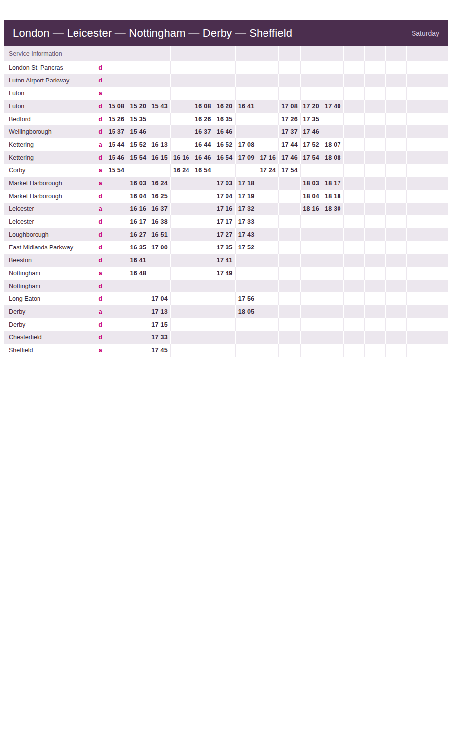London — Leicester — Nottingham — Derby — Sheffield
Saturday
| Service Information | | | | | | | | | | | | | | | | | |
| London St. Pancras | d | | | | | | | | | | | | | | | | |
| Luton Airport Parkway | d | | | | | | | | | | | | | | | | |
| Luton | a | | | | | | | | | | | | | | | | |
| Luton | d | 15 08 | 15 20 | 15 43 | | 16 08 | 16 20 | 16 41 | | 17 08 | 17 20 | 17 40 | | | | | |
| Bedford | d | 15 26 | 15 35 | | | 16 26 | 16 35 | | | 17 26 | 17 35 | | | | | | |
| Wellingborough | d | 15 37 | 15 46 | | | 16 37 | 16 46 | | | 17 37 | 17 46 | | | | | | |
| Kettering | a | 15 44 | 15 52 | 16 13 | | 16 44 | 16 52 | 17 08 | | 17 44 | 17 52 | 18 07 | | | | | |
| Kettering | d | 15 46 | 15 54 | 16 15 | 16 16 | 16 46 | 16 54 | 17 09 | 17 16 | 17 46 | 17 54 | 18 08 | | | | | |
| Corby | a | 15 54 | | | 16 24 | 16 54 | | | 17 24 | 17 54 | | | | | | | |
| Market Harborough | a | | 16 03 | 16 24 | | | 17 03 | 17 18 | | | 18 03 | 18 17 | | | | | |
| Market Harborough | d | | 16 04 | 16 25 | | | 17 04 | 17 19 | | | 18 04 | 18 18 | | | | | |
| Leicester | a | | 16 16 | 16 37 | | | 17 16 | 17 32 | | | 18 16 | 18 30 | | | | | |
| Leicester | d | | 16 17 | 16 38 | | | 17 17 | 17 33 | | | | | | | | | |
| Loughborough | d | | 16 27 | 16 51 | | | 17 27 | 17 43 | | | | | | | | | |
| East Midlands Parkway | d | | 16 35 | 17 00 | | | 17 35 | 17 52 | | | | | | | | | |
| Beeston | d | | 16 41 | | | | 17 41 | | | | | | | | | | |
| Nottingham | a | | 16 48 | | | | 17 49 | | | | | | | | | | |
| Nottingham | d | | | | | | | | | | | | | | | | |
| Long Eaton | d | | | 17 04 | | | | 17 56 | | | | | | | | | |
| Derby | a | | | 17 13 | | | | 18 05 | | | | | | | | | |
| Derby | d | | | 17 15 | | | | | | | | | | | | | |
| Chesterfield | d | | | 17 33 | | | | | | | | | | | | | |
| Sheffield | a | | | 17 45 | | | | | | | | | | | | | |